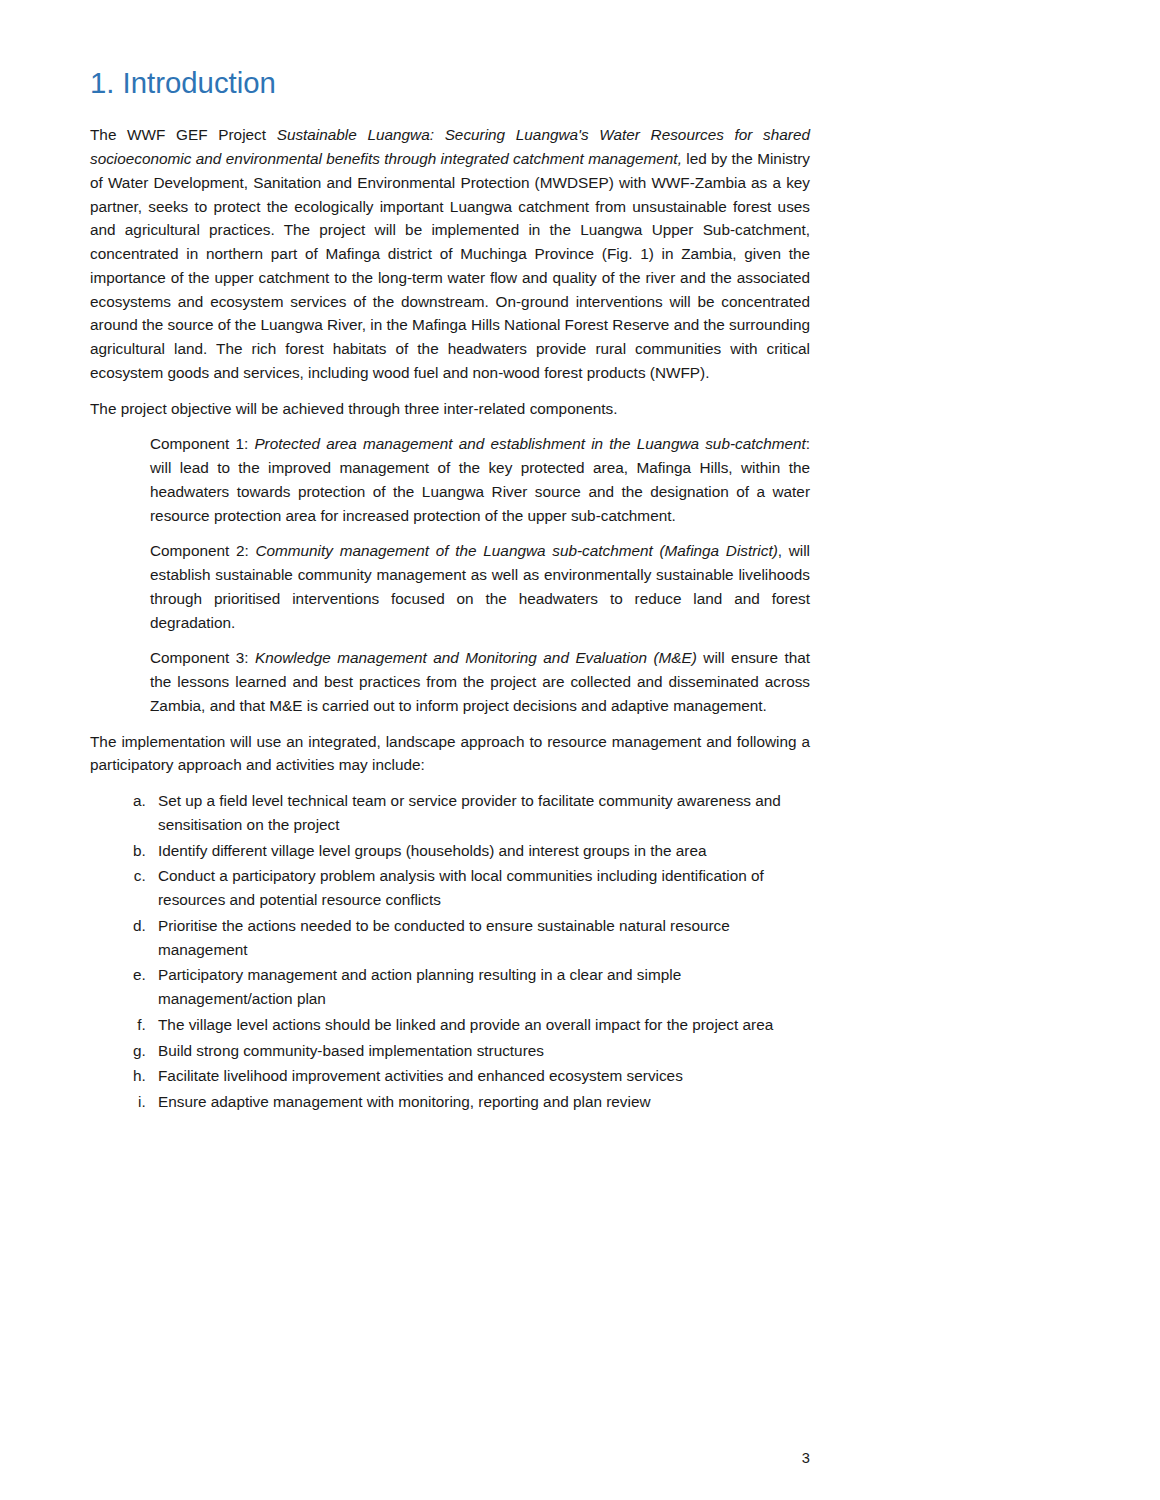1. Introduction
The WWF GEF Project Sustainable Luangwa: Securing Luangwa's Water Resources for shared socioeconomic and environmental benefits through integrated catchment management, led by the Ministry of Water Development, Sanitation and Environmental Protection (MWDSEP) with WWF-Zambia as a key partner, seeks to protect the ecologically important Luangwa catchment from unsustainable forest uses and agricultural practices. The project will be implemented in the Luangwa Upper Sub-catchment, concentrated in northern part of Mafinga district of Muchinga Province (Fig. 1) in Zambia, given the importance of the upper catchment to the long-term water flow and quality of the river and the associated ecosystems and ecosystem services of the downstream. On-ground interventions will be concentrated around the source of the Luangwa River, in the Mafinga Hills National Forest Reserve and the surrounding agricultural land. The rich forest habitats of the headwaters provide rural communities with critical ecosystem goods and services, including wood fuel and non-wood forest products (NWFP).
The project objective will be achieved through three inter-related components.
Component 1: Protected area management and establishment in the Luangwa sub-catchment: will lead to the improved management of the key protected area, Mafinga Hills, within the headwaters towards protection of the Luangwa River source and the designation of a water resource protection area for increased protection of the upper sub-catchment.
Component 2: Community management of the Luangwa sub-catchment (Mafinga District), will establish sustainable community management as well as environmentally sustainable livelihoods through prioritised interventions focused on the headwaters to reduce land and forest degradation.
Component 3: Knowledge management and Monitoring and Evaluation (M&E) will ensure that the lessons learned and best practices from the project are collected and disseminated across Zambia, and that M&E is carried out to inform project decisions and adaptive management.
The implementation will use an integrated, landscape approach to resource management and following a participatory approach and activities may include:
Set up a field level technical team or service provider to facilitate community awareness and sensitisation on the project
Identify different village level groups (households) and interest groups in the area
Conduct a participatory problem analysis with local communities including identification of resources and potential resource conflicts
Prioritise the actions needed to be conducted to ensure sustainable natural resource management
Participatory management and action planning resulting in a clear and simple management/action plan
The village level actions should be linked and provide an overall impact for the project area
Build strong community-based implementation structures
Facilitate livelihood improvement activities and enhanced ecosystem services
Ensure adaptive management with monitoring, reporting and plan review
3